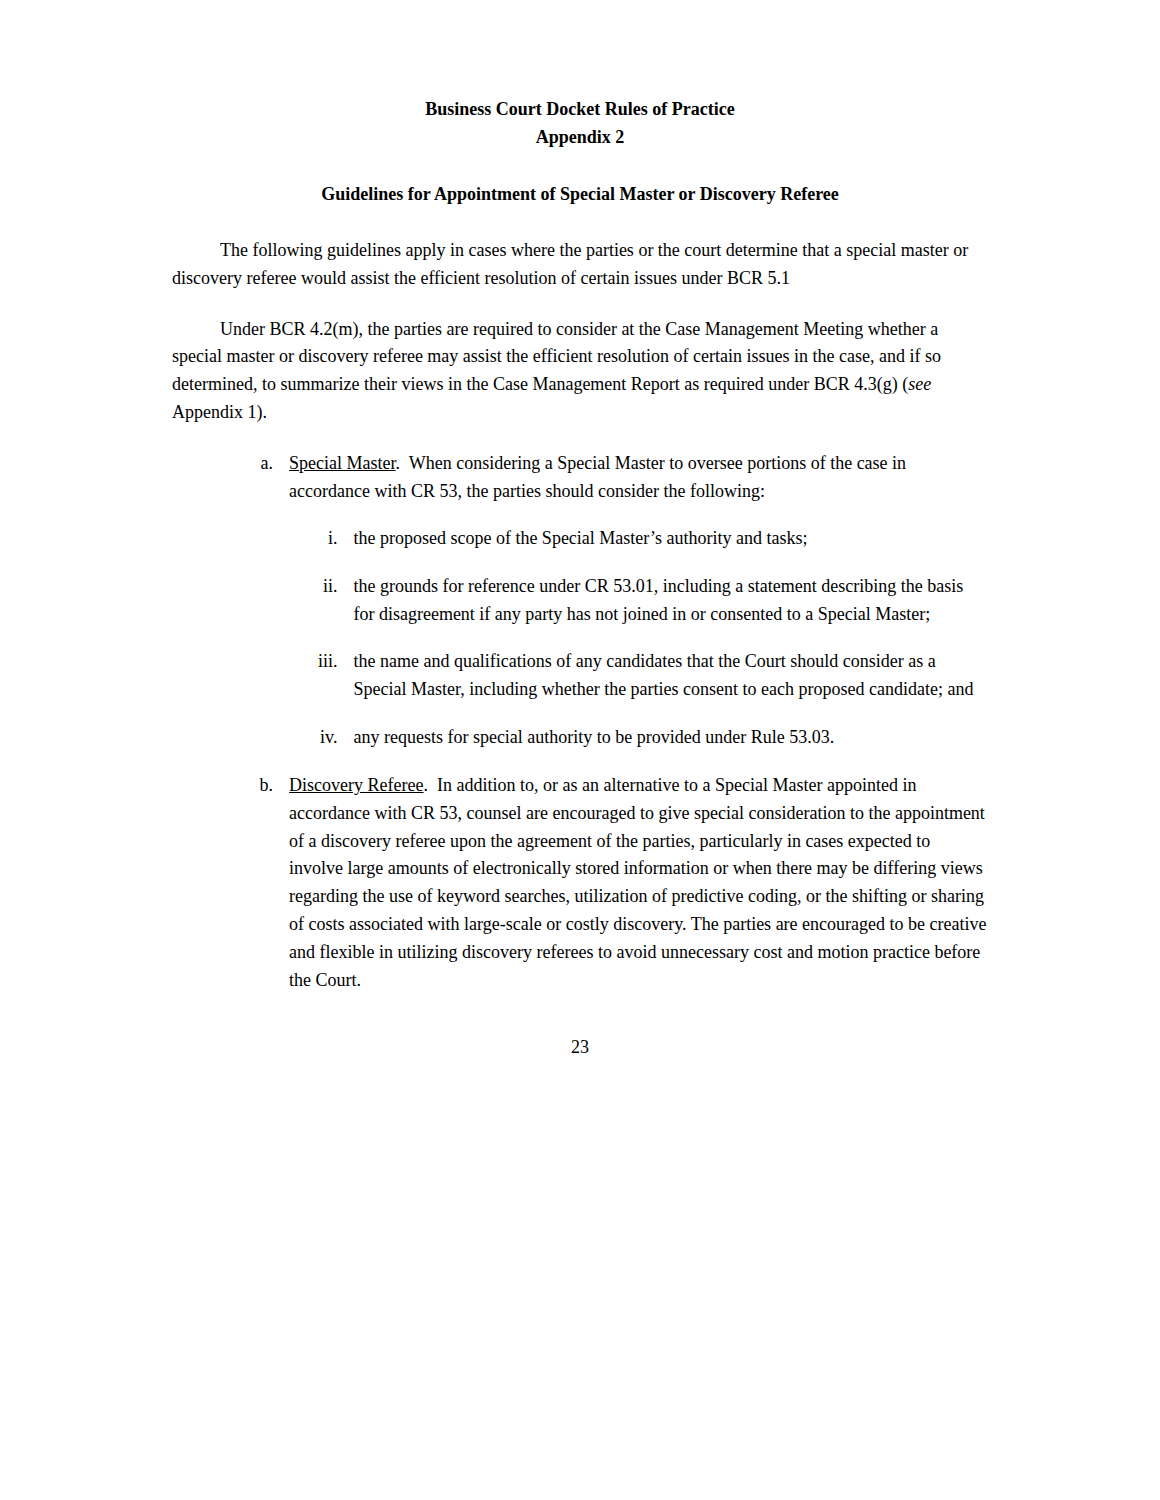Business Court Docket Rules of Practice Appendix 2
Guidelines for Appointment of Special Master or Discovery Referee
The following guidelines apply in cases where the parties or the court determine that a special master or discovery referee would assist the efficient resolution of certain issues under BCR 5.1
Under BCR 4.2(m), the parties are required to consider at the Case Management Meeting whether a special master or discovery referee may assist the efficient resolution of certain issues in the case, and if so determined, to summarize their views in the Case Management Report as required under BCR 4.3(g) (see Appendix 1).
Special Master. When considering a Special Master to oversee portions of the case in accordance with CR 53, the parties should consider the following:
the proposed scope of the Special Master’s authority and tasks;
the grounds for reference under CR 53.01, including a statement describing the basis for disagreement if any party has not joined in or consented to a Special Master;
the name and qualifications of any candidates that the Court should consider as a Special Master, including whether the parties consent to each proposed candidate; and
any requests for special authority to be provided under Rule 53.03.
Discovery Referee. In addition to, or as an alternative to a Special Master appointed in accordance with CR 53, counsel are encouraged to give special consideration to the appointment of a discovery referee upon the agreement of the parties, particularly in cases expected to involve large amounts of electronically stored information or when there may be differing views regarding the use of keyword searches, utilization of predictive coding, or the shifting or sharing of costs associated with large-scale or costly discovery. The parties are encouraged to be creative and flexible in utilizing discovery referees to avoid unnecessary cost and motion practice before the Court.
23